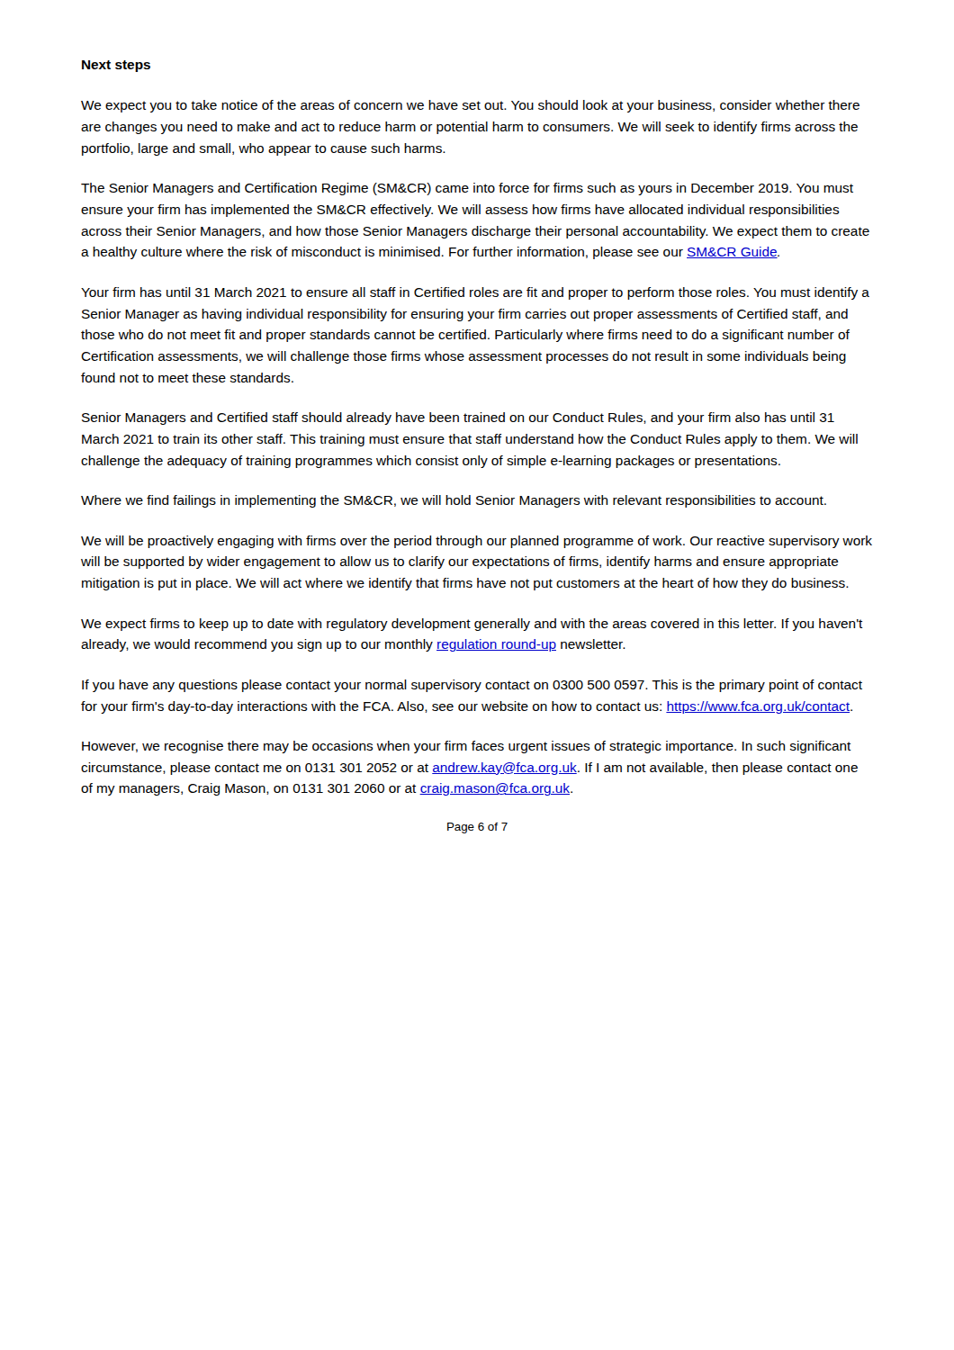Next steps
We expect you to take notice of the areas of concern we have set out. You should look at your business, consider whether there are changes you need to make and act to reduce harm or potential harm to consumers. We will seek to identify firms across the portfolio, large and small, who appear to cause such harms.
The Senior Managers and Certification Regime (SM&CR) came into force for firms such as yours in December 2019. You must ensure your firm has implemented the SM&CR effectively. We will assess how firms have allocated individual responsibilities across their Senior Managers, and how those Senior Managers discharge their personal accountability. We expect them to create a healthy culture where the risk of misconduct is minimised. For further information, please see our SM&CR Guide.
Your firm has until 31 March 2021 to ensure all staff in Certified roles are fit and proper to perform those roles. You must identify a Senior Manager as having individual responsibility for ensuring your firm carries out proper assessments of Certified staff, and those who do not meet fit and proper standards cannot be certified. Particularly where firms need to do a significant number of Certification assessments, we will challenge those firms whose assessment processes do not result in some individuals being found not to meet these standards.
Senior Managers and Certified staff should already have been trained on our Conduct Rules, and your firm also has until 31 March 2021 to train its other staff. This training must ensure that staff understand how the Conduct Rules apply to them. We will challenge the adequacy of training programmes which consist only of simple e-learning packages or presentations.
Where we find failings in implementing the SM&CR, we will hold Senior Managers with relevant responsibilities to account.
We will be proactively engaging with firms over the period through our planned programme of work. Our reactive supervisory work will be supported by wider engagement to allow us to clarify our expectations of firms, identify harms and ensure appropriate mitigation is put in place. We will act where we identify that firms have not put customers at the heart of how they do business.
We expect firms to keep up to date with regulatory development generally and with the areas covered in this letter. If you haven't already, we would recommend you sign up to our monthly regulation round-up newsletter.
If you have any questions please contact your normal supervisory contact on 0300 500 0597. This is the primary point of contact for your firm's day-to-day interactions with the FCA. Also, see our website on how to contact us: https://www.fca.org.uk/contact.
However, we recognise there may be occasions when your firm faces urgent issues of strategic importance. In such significant circumstance, please contact me on 0131 301 2052 or at andrew.kay@fca.org.uk. If I am not available, then please contact one of my managers, Craig Mason, on 0131 301 2060 or at craig.mason@fca.org.uk.
Page 6 of 7